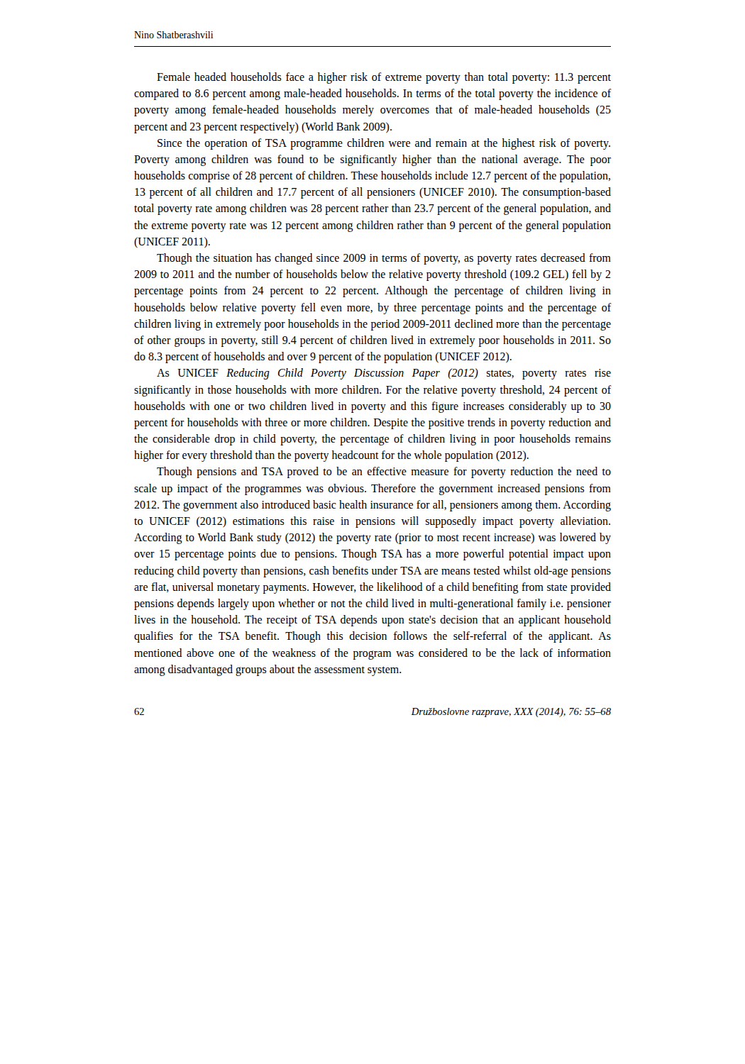Nino Shatberashvili
Female headed households face a higher risk of extreme poverty than total poverty: 11.3 percent compared to 8.6 percent among male-headed households. In terms of the total poverty the incidence of poverty among female-headed households merely overcomes that of male-headed households (25 percent and 23 percent respectively) (World Bank 2009).
Since the operation of TSA programme children were and remain at the highest risk of poverty. Poverty among children was found to be significantly higher than the national average. The poor households comprise of 28 percent of children. These households include 12.7 percent of the population, 13 percent of all children and 17.7 percent of all pensioners (UNICEF 2010). The consumption-based total poverty rate among children was 28 percent rather than 23.7 percent of the general population, and the extreme poverty rate was 12 percent among children rather than 9 percent of the general population (UNICEF 2011).
Though the situation has changed since 2009 in terms of poverty, as poverty rates decreased from 2009 to 2011 and the number of households below the relative poverty threshold (109.2 GEL) fell by 2 percentage points from 24 percent to 22 percent. Although the percentage of children living in households below relative poverty fell even more, by three percentage points and the percentage of children living in extremely poor households in the period 2009-2011 declined more than the percentage of other groups in poverty, still 9.4 percent of children lived in extremely poor households in 2011. So do 8.3 percent of households and over 9 percent of the population (UNICEF 2012).
As UNICEF Reducing Child Poverty Discussion Paper (2012) states, poverty rates rise significantly in those households with more children. For the relative poverty threshold, 24 percent of households with one or two children lived in poverty and this figure increases considerably up to 30 percent for households with three or more children. Despite the positive trends in poverty reduction and the considerable drop in child poverty, the percentage of children living in poor households remains higher for every threshold than the poverty headcount for the whole population (2012).
Though pensions and TSA proved to be an effective measure for poverty reduction the need to scale up impact of the programmes was obvious. Therefore the government increased pensions from 2012. The government also introduced basic health insurance for all, pensioners among them. According to UNICEF (2012) estimations this raise in pensions will supposedly impact poverty alleviation. According to World Bank study (2012) the poverty rate (prior to most recent increase) was lowered by over 15 percentage points due to pensions. Though TSA has a more powerful potential impact upon reducing child poverty than pensions, cash benefits under TSA are means tested whilst old-age pensions are flat, universal monetary payments. However, the likelihood of a child benefiting from state provided pensions depends largely upon whether or not the child lived in multi-generational family i.e. pensioner lives in the household. The receipt of TSA depends upon state's decision that an applicant household qualifies for the TSA benefit. Though this decision follows the self-referral of the applicant. As mentioned above one of the weakness of the program was considered to be the lack of information among disadvantaged groups about the assessment system.
62 Družboslovne razprave, XXX (2014), 76: 55–68